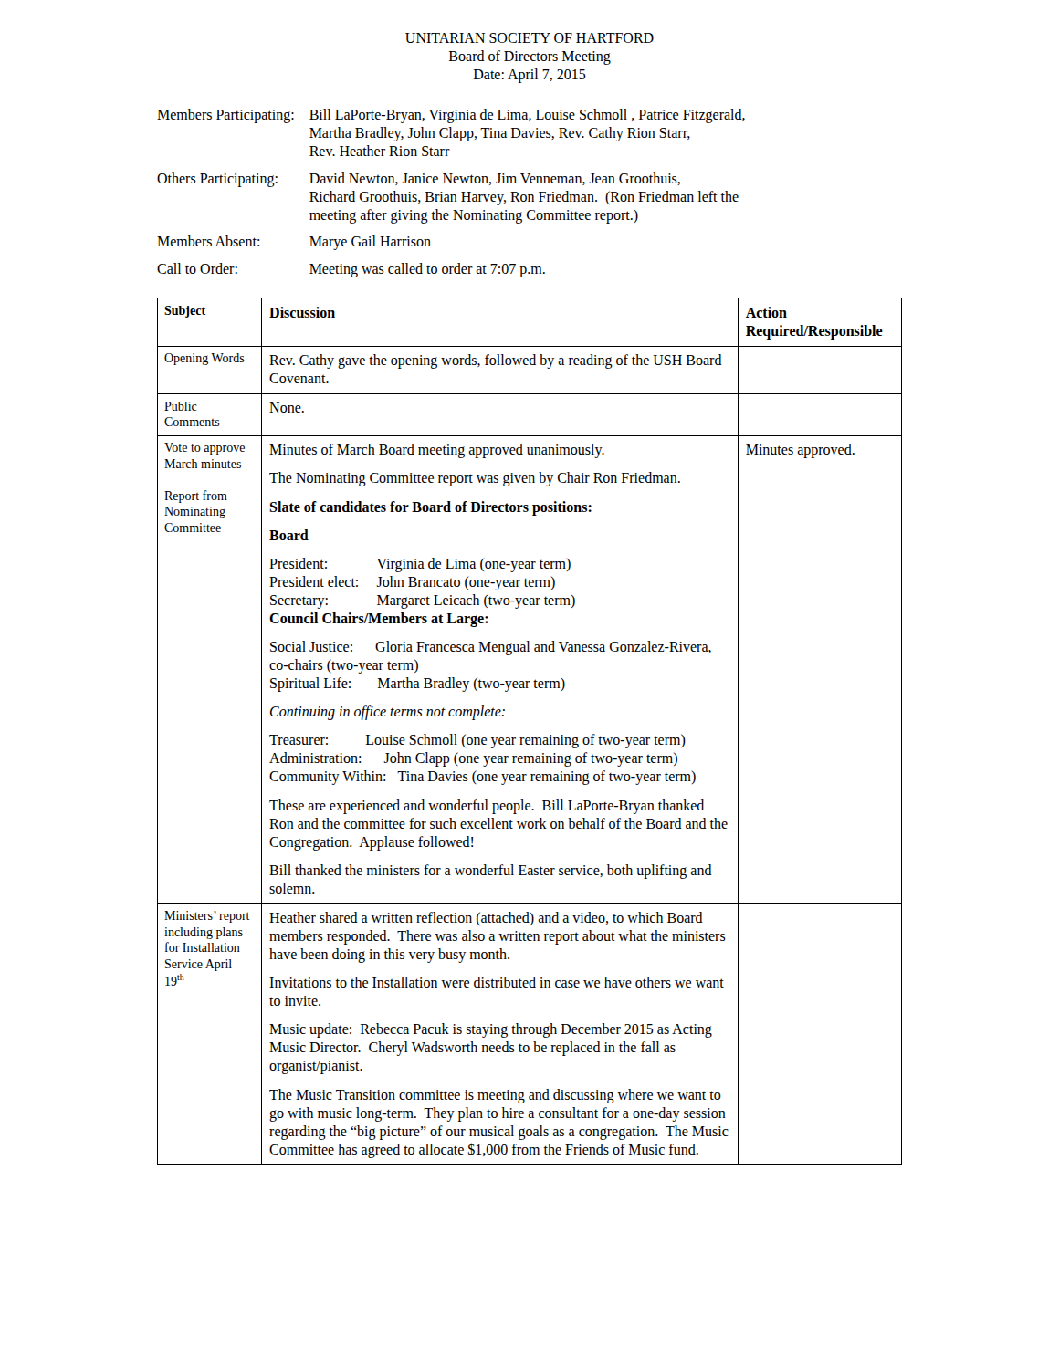UNITARIAN SOCIETY OF HARTFORD Board of Directors Meeting Date: April 7, 2015
| Members Participating: | Bill LaPorte-Bryan, Virginia de Lima, Louise Schmoll , Patrice Fitzgerald, Martha Bradley, John Clapp, Tina Davies, Rev. Cathy Rion Starr, Rev. Heather Rion Starr |
| Others Participating: | David Newton, Janice Newton, Jim Venneman, Jean Groothuis, Richard Groothuis, Brian Harvey, Ron Friedman. (Ron Friedman left the meeting after giving the Nominating Committee report.) |
| Members Absent: | Marye Gail Harrison |
| Call to Order: | Meeting was called to order at 7:07 p.m. |
| Subject | Discussion | Action Required/Responsible |
| --- | --- | --- |
| Opening Words | Rev. Cathy gave the opening words, followed by a reading of the USH Board Covenant. | |
| Public Comments | None. | |
| Vote to approve March minutes Report from Nominating Committee | Minutes of March Board meeting approved unanimously. The Nominating Committee report was given by Chair Ron Friedman. Slate of candidates for Board of Directors positions: Board / President: / Virginia de Lima (one-year term) / / President elect: / John Brancato (one-year term) / / Secretary: / Margaret Leicach (two-year term) / Council Chairs/Members at Large: Social Justice: Gloria Francesca Mengual and Vanessa Gonzalez-Rivera, co-chairs (two-year term) Spiritual Life: Martha Bradley (two-year term) Continuing in office terms not complete: Treasurer: Louise Schmoll (one year remaining of two-year term) Administration: John Clapp (one year remaining of two-year term) Community Within: Tina Davies (one year remaining of two-year term) These are experienced and wonderful people. Bill LaPorte-Bryan thanked Ron and the committee for such excellent work on behalf of the Board and the Congregation. Applause followed! Bill thanked the ministers for a wonderful Easter service, both uplifting and solemn. | Minutes approved. |
| Ministers’ report including plans for Installation Service April 19 th | Heather shared a written reflection (attached) and a video, to which Board members responded. There was also a written report about what the ministers have been doing in this very busy month. Invitations to the Installation were distributed in case we have others we want to invite. Music update: Rebecca Pacuk is staying through December 2015 as Acting Music Director. Cheryl Wadsworth needs to be replaced in the fall as organist/pianist. The Music Transition committee is meeting and discussing where we want to go with music long-term. They plan to hire a consultant for a one-day session regarding the “big picture” of our musical goals as a congregation. The Music Committee has agreed to allocate $1,000 from the Friends of Music fund. | |